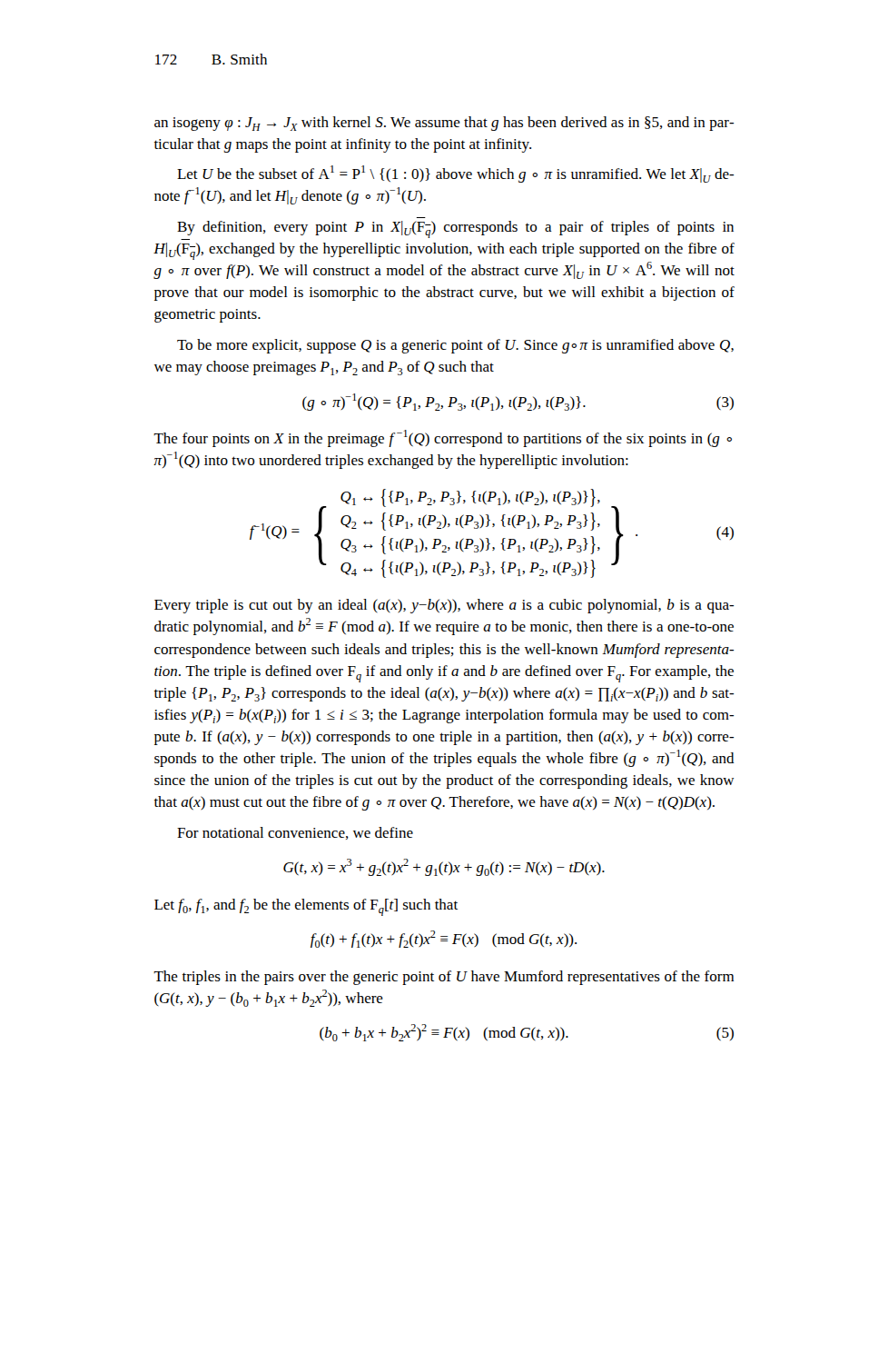172 B. Smith
an isogeny φ : JH → JX with kernel S. We assume that g has been derived as in §5, and in particular that g maps the point at infinity to the point at infinity.
Let U be the subset of A1 = P1 \ {(1 : 0)} above which g ∘ π is unramified. We let X|U denote f−1(U), and let H|U denote (g ∘ π)−1(U).
By definition, every point P in X|U(Fq) corresponds to a pair of triples of points in H|U(Fq), exchanged by the hyperelliptic involution, with each triple supported on the fibre of g ∘ π over f(P). We will construct a model of the abstract curve X|U in U × A6. We will not prove that our model is isomorphic to the abstract curve, but we will exhibit a bijection of geometric points.
To be more explicit, suppose Q is a generic point of U. Since g∘π is unramified above Q, we may choose preimages P1, P2 and P3 of Q such that
(g ∘ π)−1(Q) = {P1, P2, P3, ι(P1), ι(P2), ι(P3)}.
(3)
The four points on X in the preimage f −1(Q) correspond to partitions of the six points in (g ∘ π)−1(Q) into two unordered triples exchanged by the hyperelliptic involution:
f−1(Q) = {
Q1 ↔ {{P1, P2, P3}, {ι(P1), ι(P2), ι(P3)}},
Q2 ↔ {{P1, ι(P2), ι(P3)}, {ι(P1), P2, P3}},
Q3 ↔ {{ι(P1), P2, ι(P3)}, {P1, ι(P2), P3}},
Q4 ↔ {{ι(P1), ι(P2), P3}, {P1, P2, ι(P3)}}
} .
(4)
Every triple is cut out by an ideal (a(x), y−b(x)), where a is a cubic polynomial, b is a quadratic polynomial, and b2 ≡ F (mod a). If we require a to be monic, then there is a one-to-one correspondence between such ideals and triples; this is the well-known Mumford representation. The triple is defined over Fq if and only if a and b are defined over Fq. For example, the triple {P1, P2, P3} corresponds to the ideal (a(x), y−b(x)) where a(x) = ∏i(x−x(Pi)) and b satisfies y(Pi) = b(x(Pi)) for 1 ≤ i ≤ 3; the Lagrange interpolation formula may be used to compute b. If (a(x), y − b(x)) corresponds to one triple in a partition, then (a(x), y + b(x)) corresponds to the other triple. The union of the triples equals the whole fibre (g ∘ π)−1(Q), and since the union of the triples is cut out by the product of the corresponding ideals, we know that a(x) must cut out the fibre of g ∘ π over Q. Therefore, we have a(x) = N(x) − t(Q)D(x).
For notational convenience, we define
G(t, x) = x3 + g2(t)x2 + g1(t)x + g0(t) := N(x) − tD(x).
Let f0, f1, and f2 be the elements of Fq[t] such that
f0(t) + f1(t)x + f2(t)x2 ≡ F(x) (mod G(t, x)).
The triples in the pairs over the generic point of U have Mumford representatives of the form (G(t, x), y − (b0 + b1x + b2x2)), where
(b0 + b1x + b2x2)2 ≡ F(x) (mod G(t, x)).
(5)